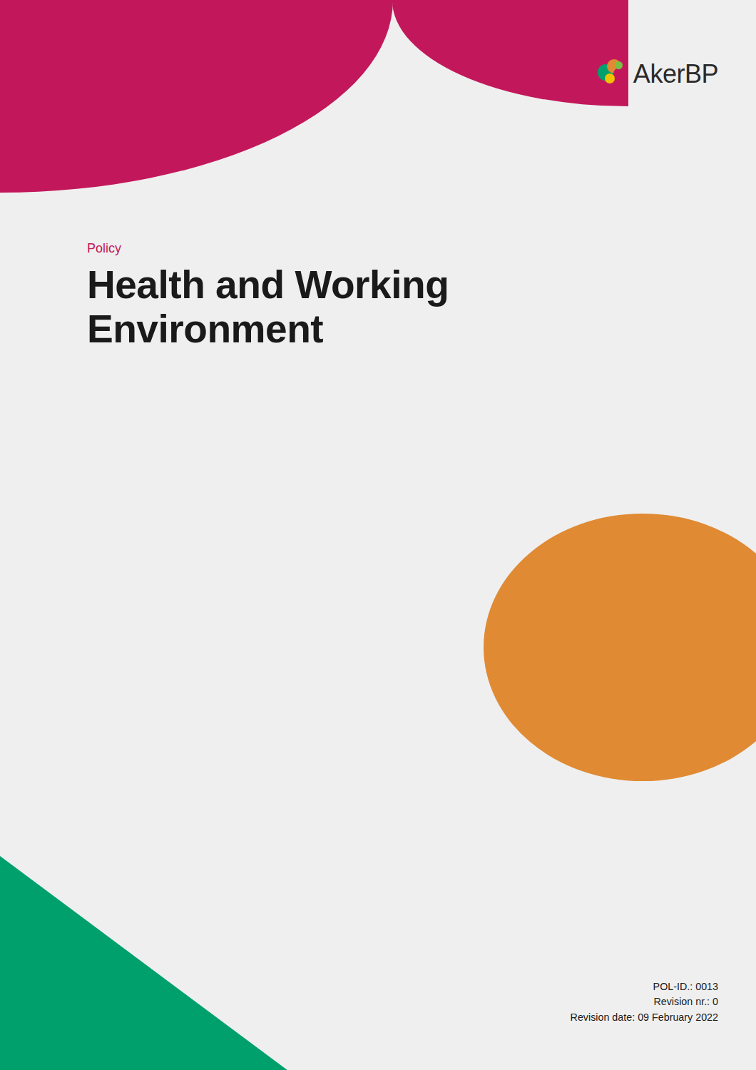AkerBP
Policy
Health and Working Environment
POL-ID.: 0013
Revision nr.: 0
Revision date: 09 February 2022